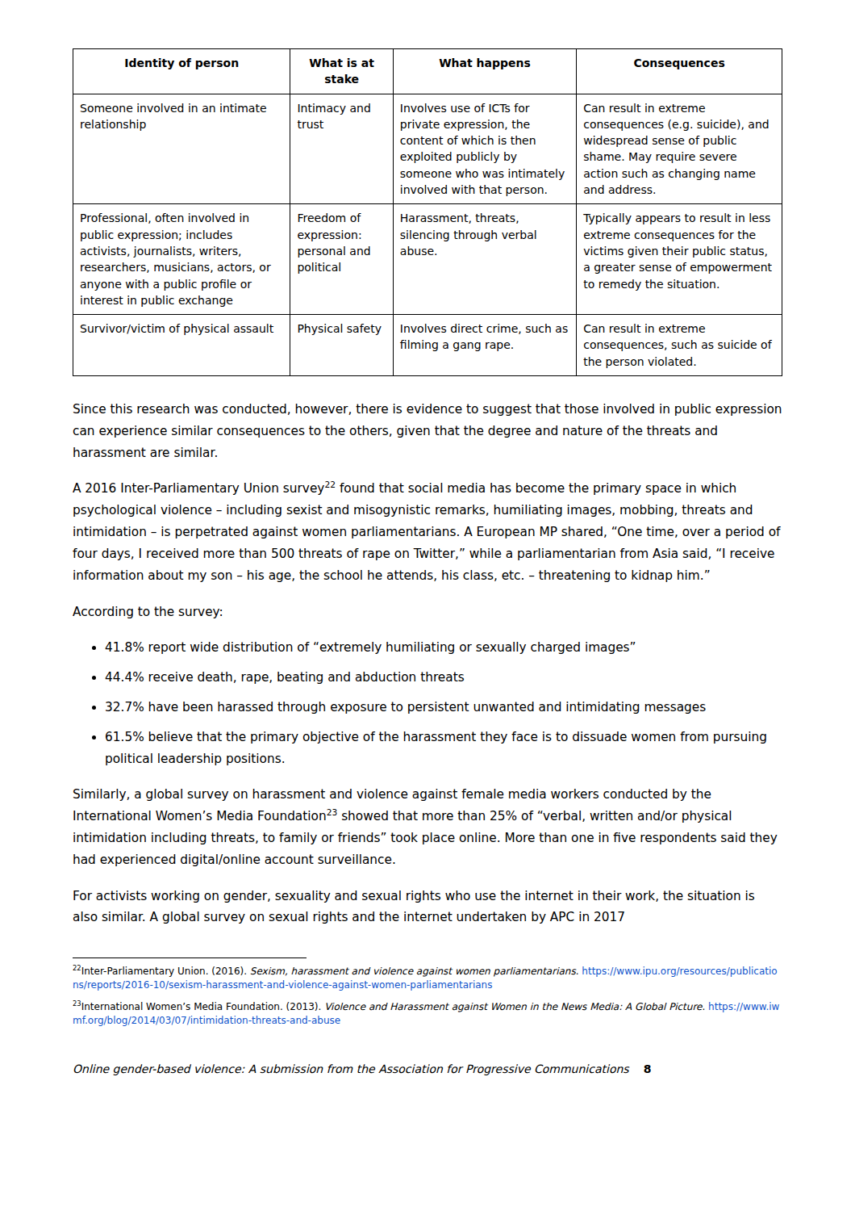| Identity of person | What is at stake | What happens | Consequences |
| --- | --- | --- | --- |
| Someone involved in an intimate relationship | Intimacy and trust | Involves use of ICTs for private expression, the content of which is then exploited publicly by someone who was intimately involved with that person. | Can result in extreme consequences (e.g. suicide), and widespread sense of public shame. May require severe action such as changing name and address. |
| Professional, often involved in public expression; includes activists, journalists, writers, researchers, musicians, actors, or anyone with a public profile or interest in public exchange | Freedom of expression: personal and political | Harassment, threats, silencing through verbal abuse. | Typically appears to result in less extreme consequences for the victims given their public status, a greater sense of empowerment to remedy the situation. |
| Survivor/victim of physical assault | Physical safety | Involves direct crime, such as filming a gang rape. | Can result in extreme consequences, such as suicide of the person violated. |
Since this research was conducted, however, there is evidence to suggest that those involved in public expression can experience similar consequences to the others, given that the degree and nature of the threats and harassment are similar.
A 2016 Inter-Parliamentary Union survey22 found that social media has become the primary space in which psychological violence – including sexist and misogynistic remarks, humiliating images, mobbing, threats and intimidation – is perpetrated against women parliamentarians. A European MP shared, “One time, over a period of four days, I received more than 500 threats of rape on Twitter,” while a parliamentarian from Asia said, “I receive information about my son – his age, the school he attends, his class, etc. – threatening to kidnap him.”
According to the survey:
41.8% report wide distribution of “extremely humiliating or sexually charged images”
44.4% receive death, rape, beating and abduction threats
32.7% have been harassed through exposure to persistent unwanted and intimidating messages
61.5% believe that the primary objective of the harassment they face is to dissuade women from pursuing political leadership positions.
Similarly, a global survey on harassment and violence against female media workers conducted by the International Women’s Media Foundation23 showed that more than 25% of “verbal, written and/or physical intimidation including threats, to family or friends” took place online. More than one in five respondents said they had experienced digital/online account surveillance.
For activists working on gender, sexuality and sexual rights who use the internet in their work, the situation is also similar. A global survey on sexual rights and the internet undertaken by APC in 2017
22Inter-Parliamentary Union. (2016). Sexism, harassment and violence against women parliamentarians. https://www.ipu.org/resources/publications/reports/2016-10/sexism-harassment-and-violence-against-women-parliamentarians
23International Women’s Media Foundation. (2013). Violence and Harassment against Women in the News Media: A Global Picture. https://www.iwmf.org/blog/2014/03/07/intimidation-threats-and-abuse
Online gender-based violence: A submission from the Association for Progressive Communications8